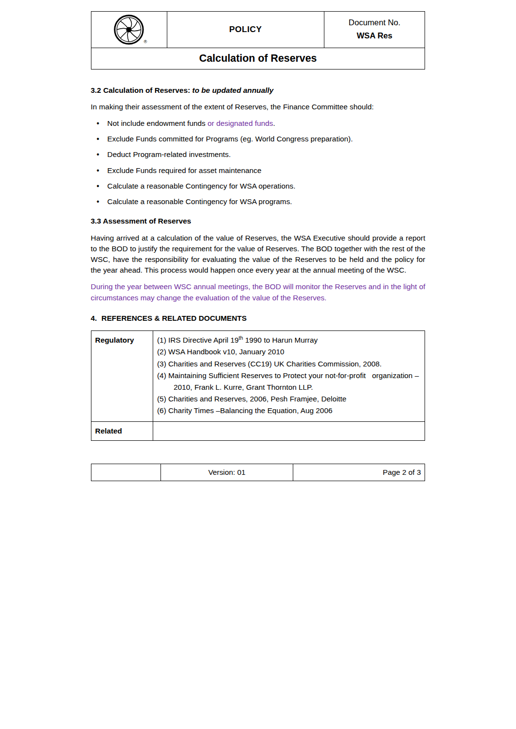| ® | POLICY | Document No. WSA Res |
| Calculation of Reserves |
3.2 Calculation of Reserves: to be updated annually
In making their assessment of the extent of Reserves, the Finance Committee should:
Not include endowment funds or designated funds.
Exclude Funds committed for Programs (eg. World Congress preparation).
Deduct Program-related investments.
Exclude Funds required for asset maintenance
Calculate a reasonable Contingency for WSA operations.
Calculate a reasonable Contingency for WSA programs.
3.3 Assessment of Reserves
Having arrived at a calculation of the value of Reserves, the WSA Executive should provide a report to the BOD to justify the requirement for the value of Reserves. The BOD together with the rest of the WSC, have the responsibility for evaluating the value of the Reserves to be held and the policy for the year ahead. This process would happen once every year at the annual meeting of the WSC.
During the year between WSC annual meetings, the BOD will monitor the Reserves and in the light of circumstances may change the evaluation of the value of the Reserves.
4. REFERENCES & RELATED DOCUMENTS
| Regulatory | (1) IRS Directive April 19 th 1990 to Harun Murray (2) WSA Handbook v10, January 2010 (3) Charities and Reserves (CC19) UK Charities Commission, 2008. (4) Maintaining Sufficient Reserves to Protect your not-for-profit organization – 2010, Frank L. Kurre, Grant Thornton LLP. (5) Charities and Reserves, 2006, Pesh Framjee, Deloitte (6) Charity Times –Balancing the Equation, Aug 2006 |
| Related | |
| | Version: 01 | Page 2 of 3 |